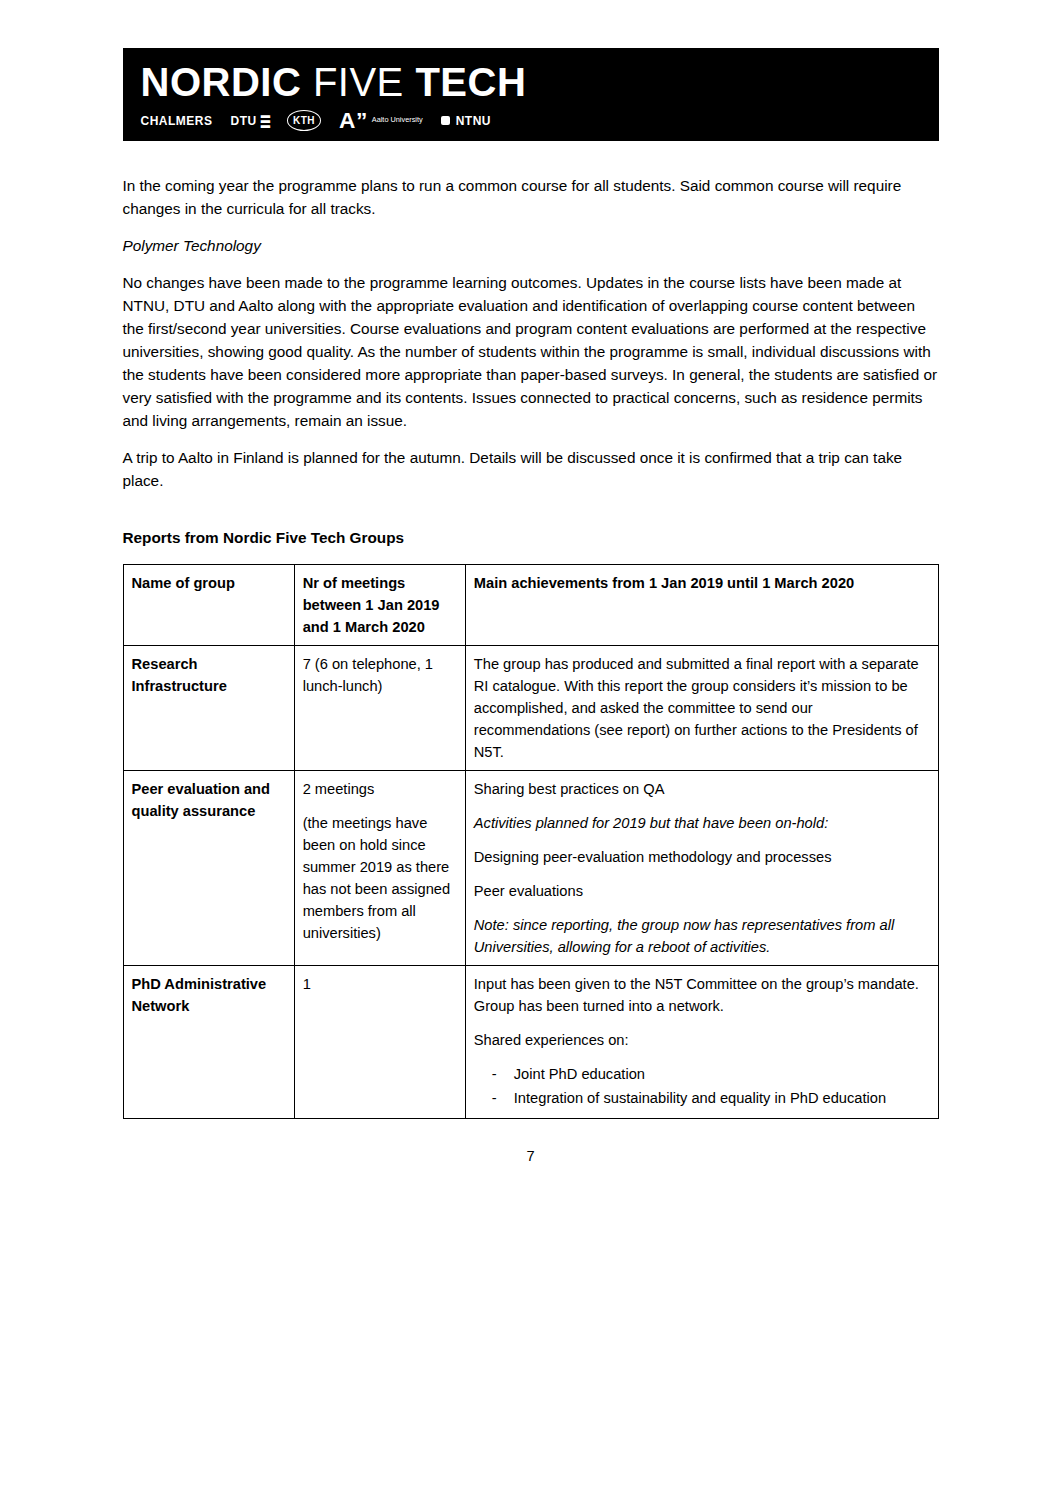NORDIC FIVE TECH
CHALMERS DTU▬
▬
▬ KTH A”Aalto University NTNU
In the coming year the programme plans to run a common course for all students. Said common course will require changes in the curricula for all tracks.
Polymer Technology
No changes have been made to the programme learning outcomes. Updates in the course lists have been made at NTNU, DTU and Aalto along with the appropriate evaluation and identification of overlapping course content between the first/second year universities. Course evaluations and program content evaluations are performed at the respective universities, showing good quality. As the number of students within the programme is small, individual discussions with the students have been considered more appropriate than paper-based surveys. In general, the students are satisfied or very satisfied with the programme and its contents. Issues connected to practical concerns, such as residence permits and living arrangements, remain an issue.
A trip to Aalto in Finland is planned for the autumn. Details will be discussed once it is confirmed that a trip can take place.
Reports from Nordic Five Tech Groups
| Name of group | Nr of meetings between 1 Jan 2019 and 1 March 2020 | Main achievements from 1 Jan 2019 until 1 March 2020 |
| --- | --- | --- |
| Research Infrastructure | 7 (6 on telephone, 1 lunch-lunch) | The group has produced and submitted a final report with a separate RI catalogue. With this report the group considers it’s mission to be accomplished, and asked the committee to send our recommendations (see report) on further actions to the Presidents of N5T. |
| Peer evaluation and quality assurance | 2 meetings (the meetings have been on hold since summer 2019 as there has not been assigned members from all universities) | Sharing best practices on QA Activities planned for 2019 but that have been on-hold: Designing peer-evaluation methodology and processes Peer evaluations Note: since reporting, the group now has representatives from all Universities, allowing for a reboot of activities. |
| PhD Administrative Network | 1 | Input has been given to the N5T Committee on the group’s mandate. Group has been turned into a network. Shared experiences on: Joint PhD education Integration of sustainability and equality in PhD education |
7